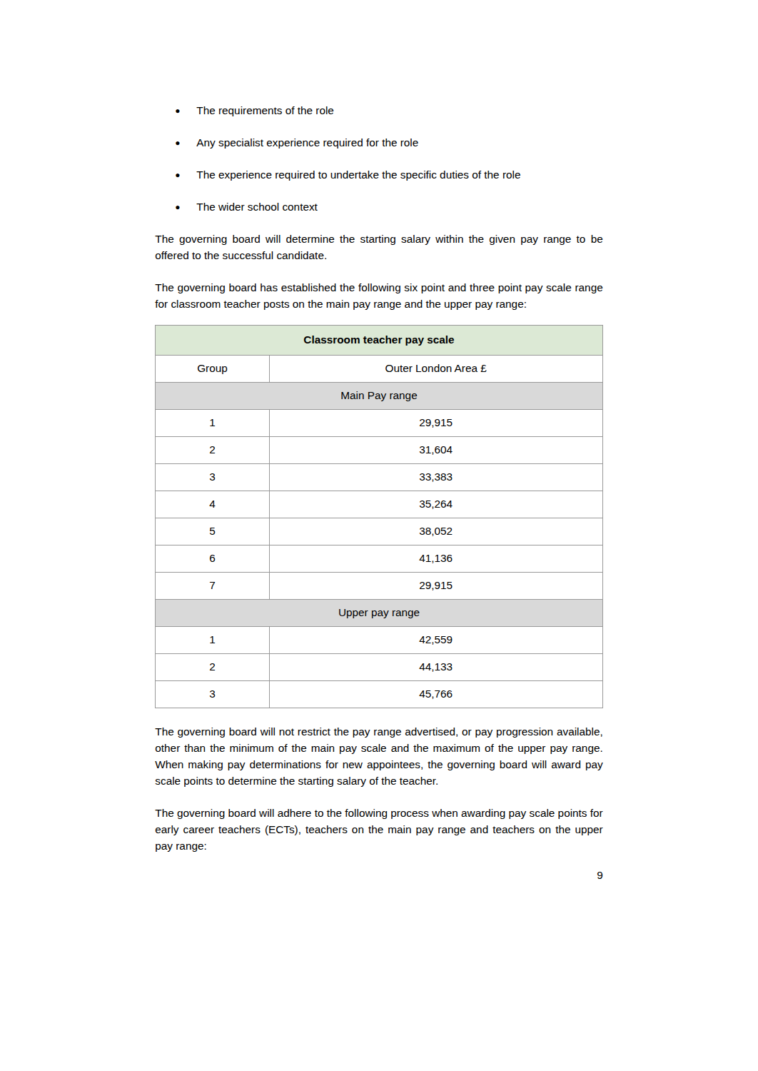The requirements of the role
Any specialist experience required for the role
The experience required to undertake the specific duties of the role
The wider school context
The governing board will determine the starting salary within the given pay range to be offered to the successful candidate.
The governing board has established the following six point and three point pay scale range for classroom teacher posts on the main pay range and the upper pay range:
| Classroom teacher pay scale |
| --- |
| Group | Outer London Area £ |
| Main Pay range |
| 1 | 29,915 |
| 2 | 31,604 |
| 3 | 33,383 |
| 4 | 35,264 |
| 5 | 38,052 |
| 6 | 41,136 |
| 7 | 29,915 |
| Upper pay range |
| 1 | 42,559 |
| 2 | 44,133 |
| 3 | 45,766 |
The governing board will not restrict the pay range advertised, or pay progression available, other than the minimum of the main pay scale and the maximum of the upper pay range. When making pay determinations for new appointees, the governing board will award pay scale points to determine the starting salary of the teacher.
The governing board will adhere to the following process when awarding pay scale points for early career teachers (ECTs), teachers on the main pay range and teachers on the upper pay range:
9